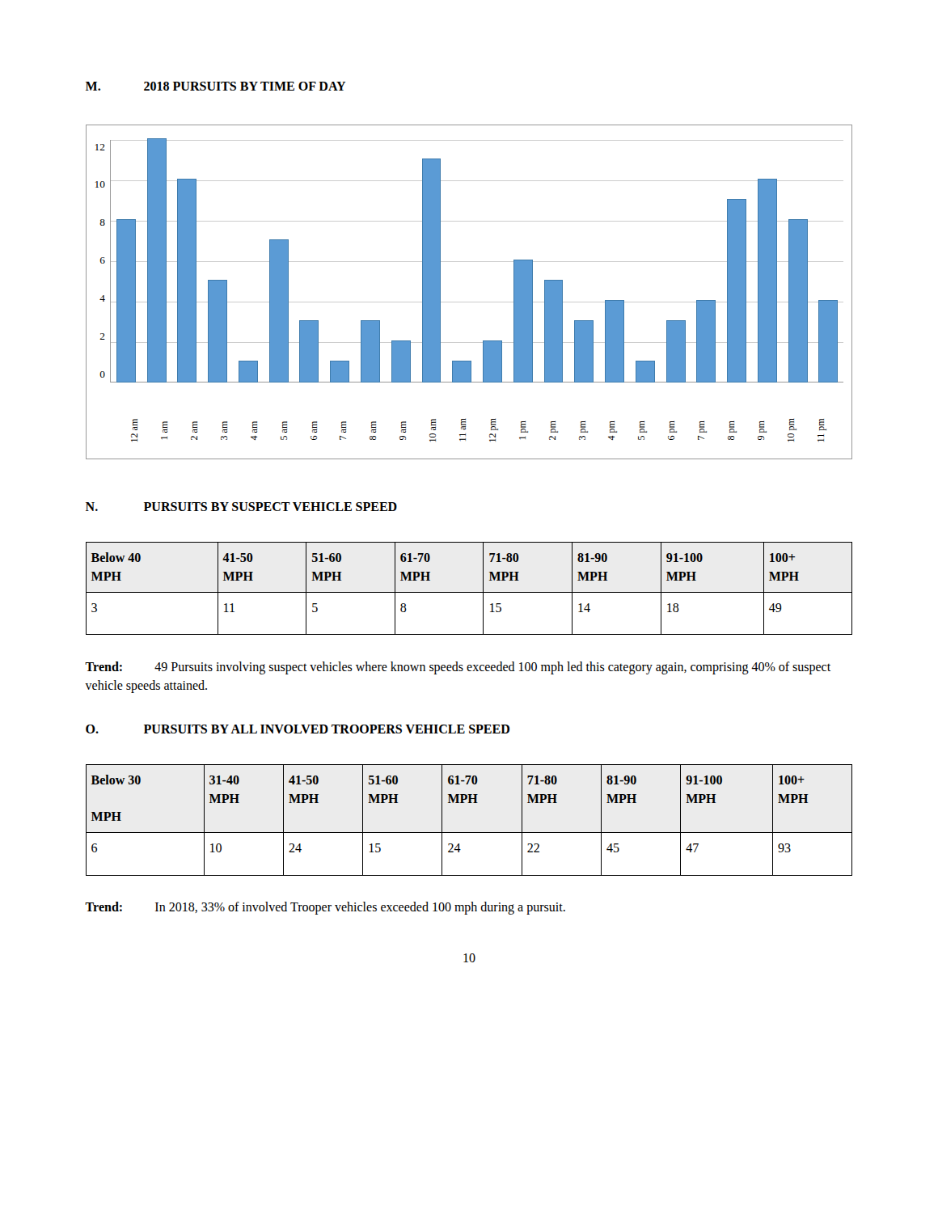M. 2018 PURSUITS BY TIME OF DAY
12 10 8 6 4 2 0
12 am
1 am
2 am
3 am
4 am
5 am
6 am
7 am
8 am
9 am
10 am
11 am
12 pm
1 pm
2 pm
3 pm
4 pm
5 pm
6 pm
7 pm
8 pm
9 pm
10 pm
11 pm
N. PURSUITS BY SUSPECT VEHICLE SPEED
| Below 40 MPH | 41-50 MPH | 51-60 MPH | 61-70 MPH | 71-80 MPH | 81-90 MPH | 91-100 MPH | 100+ MPH |
| --- | --- | --- | --- | --- | --- | --- | --- |
| 3 | 11 | 5 | 8 | 15 | 14 | 18 | 49 |
Trend: 49 Pursuits involving suspect vehicles where known speeds exceeded 100 mph led this category again, comprising 40% of suspect vehicle speeds attained.
O. PURSUITS BY ALL INVOLVED TROOPERS VEHICLE SPEED
| Below 30 MPH | 31-40 MPH | 41-50 MPH | 51-60 MPH | 61-70 MPH | 71-80 MPH | 81-90 MPH | 91-100 MPH | 100+ MPH |
| --- | --- | --- | --- | --- | --- | --- | --- | --- |
| 6 | 10 | 24 | 15 | 24 | 22 | 45 | 47 | 93 |
Trend: In 2018, 33% of involved Trooper vehicles exceeded 100 mph during a pursuit.
10